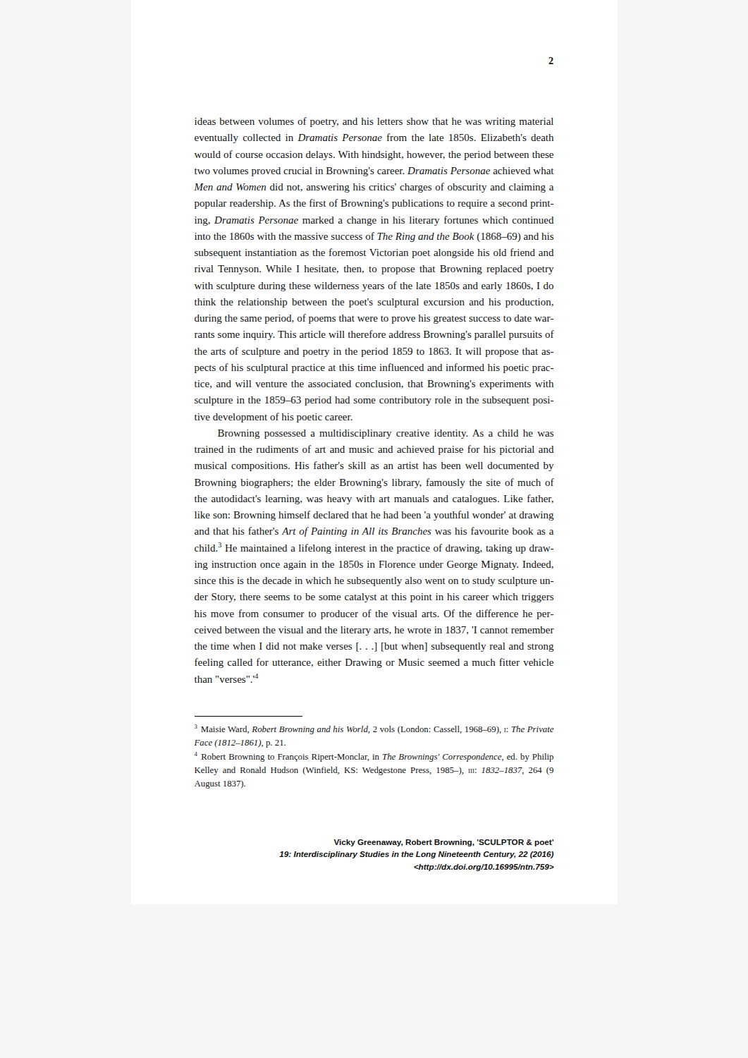2
ideas between volumes of poetry, and his letters show that he was writing material eventually collected in Dramatis Personae from the late 1850s. Elizabeth's death would of course occasion delays. With hindsight, however, the period between these two volumes proved crucial in Browning's career. Dramatis Personae achieved what Men and Women did not, answering his critics' charges of obscurity and claiming a popular readership. As the first of Browning's publications to require a second printing, Dramatis Personae marked a change in his literary fortunes which continued into the 1860s with the massive success of The Ring and the Book (1868–69) and his subsequent instantiation as the foremost Victorian poet alongside his old friend and rival Tennyson. While I hesitate, then, to propose that Browning replaced poetry with sculpture during these wilderness years of the late 1850s and early 1860s, I do think the relationship between the poet's sculptural excursion and his production, during the same period, of poems that were to prove his greatest success to date warrants some inquiry. This article will therefore address Browning's parallel pursuits of the arts of sculpture and poetry in the period 1859 to 1863. It will propose that aspects of his sculptural practice at this time influenced and informed his poetic practice, and will venture the associated conclusion, that Browning's experiments with sculpture in the 1859–63 period had some contributory role in the subsequent positive development of his poetic career.
Browning possessed a multidisciplinary creative identity. As a child he was trained in the rudiments of art and music and achieved praise for his pictorial and musical compositions. His father's skill as an artist has been well documented by Browning biographers; the elder Browning's library, famously the site of much of the autodidact's learning, was heavy with art manuals and catalogues. Like father, like son: Browning himself declared that he had been 'a youthful wonder' at drawing and that his father's Art of Painting in All its Branches was his favourite book as a child.3 He maintained a lifelong interest in the practice of drawing, taking up drawing instruction once again in the 1850s in Florence under George Mignaty. Indeed, since this is the decade in which he subsequently also went on to study sculpture under Story, there seems to be some catalyst at this point in his career which triggers his move from consumer to producer of the visual arts. Of the difference he perceived between the visual and the literary arts, he wrote in 1837, 'I cannot remember the time when I did not make verses [. . .] [but when] subsequently real and strong feeling called for utterance, either Drawing or Music seemed a much fitter vehicle than "verses".'4
3 Maisie Ward, Robert Browning and his World, 2 vols (London: Cassell, 1968–69), i: The Private Face (1812–1861), p. 21.
4 Robert Browning to François Ripert-Monclar, in The Brownings' Correspondence, ed. by Philip Kelley and Ronald Hudson (Winfield, KS: Wedgestone Press, 1985–), iii: 1832–1837, 264 (9 August 1837).
Vicky Greenaway, Robert Browning, 'SCULPTOR & poet'
19: Interdisciplinary Studies in the Long Nineteenth Century, 22 (2016) <http://dx.doi.org/10.16995/ntn.759>